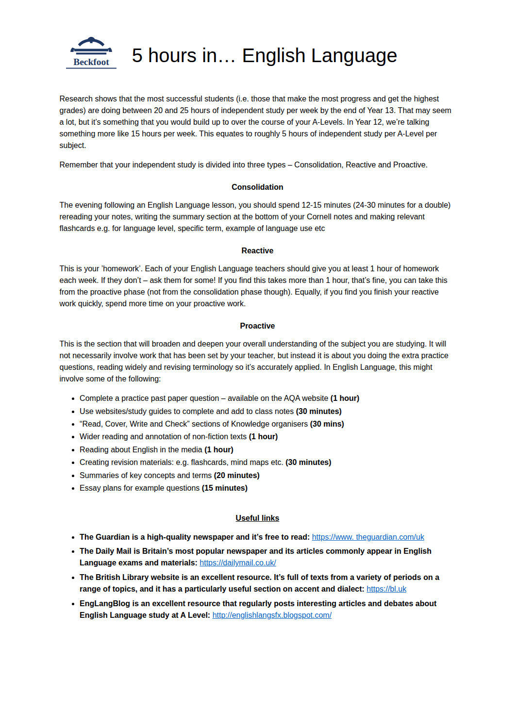Beckfoot
5 hours in… English Language
Research shows that the most successful students (i.e. those that make the most progress and get the highest grades) are doing between 20 and 25 hours of independent study per week by the end of Year 13. That may seem a lot, but it’s something that you would build up to over the course of your A-Levels. In Year 12, we’re talking something more like 15 hours per week. This equates to roughly 5 hours of independent study per A-Level per subject.
Remember that your independent study is divided into three types – Consolidation, Reactive and Proactive.
Consolidation
The evening following an English Language lesson, you should spend 12-15 minutes (24-30 minutes for a double) rereading your notes, writing the summary section at the bottom of your Cornell notes and making relevant flashcards e.g. for language level, specific term, example of language use etc
Reactive
This is your ’homework’. Each of your English Language teachers should give you at least 1 hour of homework each week. If they don’t – ask them for some! If you find this takes more than 1 hour, that’s fine, you can take this from the proactive phase (not from the consolidation phase though). Equally, if you find you finish your reactive work quickly, spend more time on your proactive work.
Proactive
This is the section that will broaden and deepen your overall understanding of the subject you are studying. It will not necessarily involve work that has been set by your teacher, but instead it is about you doing the extra practice questions, reading widely and revising terminology so it’s accurately applied. In English Language, this might involve some of the following:
Complete a practice past paper question – available on the AQA website (1 hour)
Use websites/study guides to complete and add to class notes (30 minutes)
“Read, Cover, Write and Check” sections of Knowledge organisers (30 mins)
Wider reading and annotation of non-fiction texts (1 hour)
Reading about English in the media (1 hour)
Creating revision materials: e.g. flashcards, mind maps etc. (30 minutes)
Summaries of key concepts and terms (20 minutes)
Essay plans for example questions (15 minutes)
Useful links
The Guardian is a high-quality newspaper and it’s free to read: https://www. theguardian.com/uk
The Daily Mail is Britain’s most popular newspaper and its articles commonly appear in English Language exams and materials: https://dailymail.co.uk/
The British Library website is an excellent resource. It’s full of texts from a variety of periods on a range of topics, and it has a particularly useful section on accent and dialect: https://bl.uk
EngLangBlog is an excellent resource that regularly posts interesting articles and debates about English Language study at A Level: http://englishlangsfx.blogspot.com/